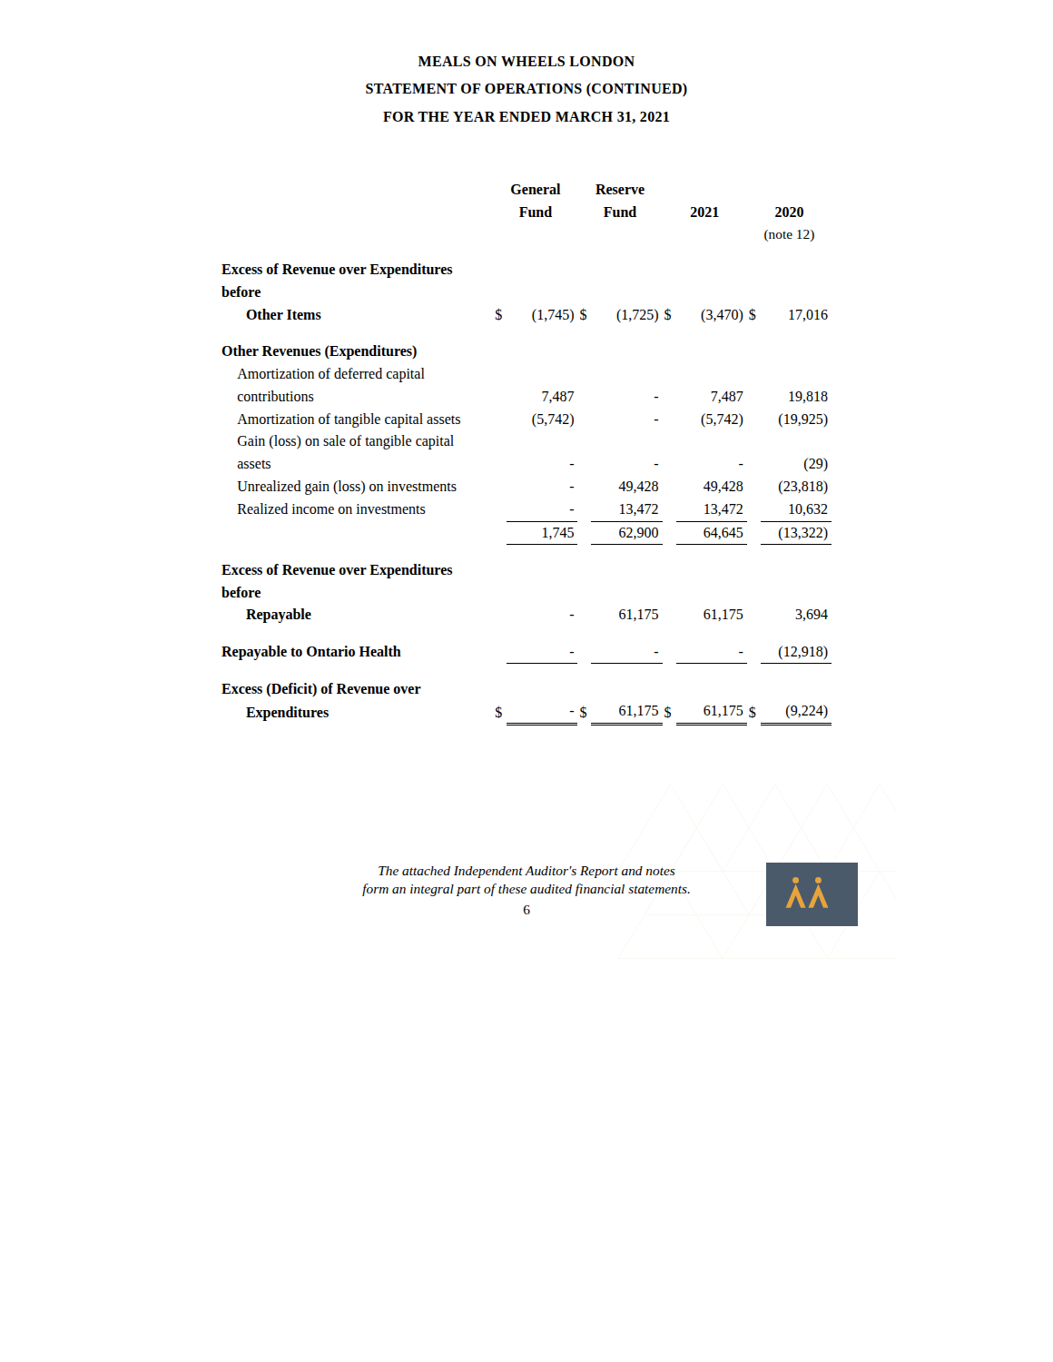MEALS ON WHEELS LONDON
STATEMENT OF OPERATIONS (CONTINUED)
FOR THE YEAR ENDED MARCH 31, 2021
| | General Fund | Reserve Fund | 2021 | 2020 |
| | | | | (note 12) |
| Excess of Revenue over Expenditures before | |
| Other Items | $ | (1,745) | $ | (1,725) | $ | (3,470) | $ | 17,016 |
| Other Revenues (Expenditures) | |
| Amortization of deferred capital contributions | | 7,487 | | - | | 7,487 | | 19,818 |
| Amortization of tangible capital assets | | (5,742) | | - | | (5,742) | | (19,925) |
| Gain (loss) on sale of tangible capital assets | | - | | - | | - | | (29) |
| Unrealized gain (loss) on investments | | - | | 49,428 | | 49,428 | | (23,818) |
| Realized income on investments | | - | | 13,472 | | 13,472 | | 10,632 |
| | | 1,745 | | 62,900 | | 64,645 | | (13,322) |
| Excess of Revenue over Expenditures before | |
| Repayable | | - | | 61,175 | | 61,175 | | 3,694 |
| Repayable to Ontario Health | | - | | - | | - | | (12,918) |
| Excess (Deficit) of Revenue over | |
| Expenditures | $ | - | $ | 61,175 | $ | 61,175 | $ | (9,224) |
The attached Independent Auditor's Report and notes
form an integral part of these audited financial statements.
6